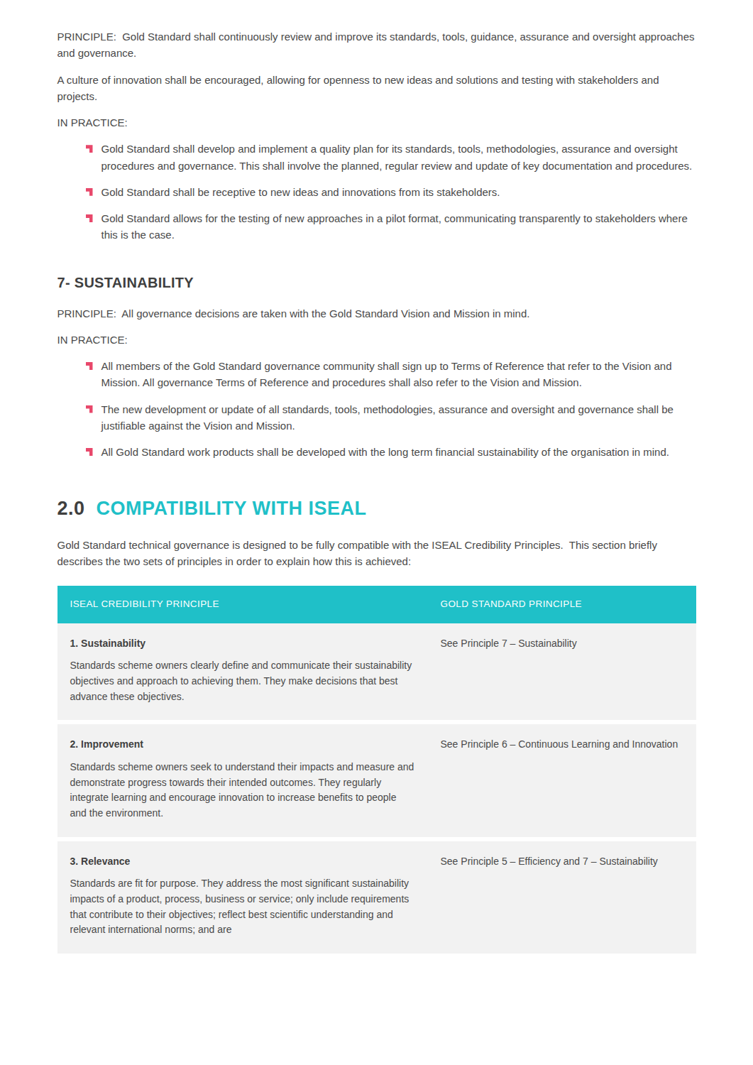PRINCIPLE: Gold Standard shall continuously review and improve its standards, tools, guidance, assurance and oversight approaches and governance.
A culture of innovation shall be encouraged, allowing for openness to new ideas and solutions and testing with stakeholders and projects.
IN PRACTICE:
Gold Standard shall develop and implement a quality plan for its standards, tools, methodologies, assurance and oversight procedures and governance. This shall involve the planned, regular review and update of key documentation and procedures.
Gold Standard shall be receptive to new ideas and innovations from its stakeholders.
Gold Standard allows for the testing of new approaches in a pilot format, communicating transparently to stakeholders where this is the case.
7- SUSTAINABILITY
PRINCIPLE: All governance decisions are taken with the Gold Standard Vision and Mission in mind.
IN PRACTICE:
All members of the Gold Standard governance community shall sign up to Terms of Reference that refer to the Vision and Mission. All governance Terms of Reference and procedures shall also refer to the Vision and Mission.
The new development or update of all standards, tools, methodologies, assurance and oversight and governance shall be justifiable against the Vision and Mission.
All Gold Standard work products shall be developed with the long term financial sustainability of the organisation in mind.
2.0 COMPATIBILITY WITH ISEAL
Gold Standard technical governance is designed to be fully compatible with the ISEAL Credibility Principles. This section briefly describes the two sets of principles in order to explain how this is achieved:
| ISEAL CREDIBILITY PRINCIPLE | GOLD STANDARD PRINCIPLE |
| --- | --- |
| 1. Sustainability Standards scheme owners clearly define and communicate their sustainability objectives and approach to achieving them. They make decisions that best advance these objectives. | See Principle 7 – Sustainability |
| 2. Improvement Standards scheme owners seek to understand their impacts and measure and demonstrate progress towards their intended outcomes. They regularly integrate learning and encourage innovation to increase benefits to people and the environment. | See Principle 6 – Continuous Learning and Innovation |
| 3. Relevance Standards are fit for purpose. They address the most significant sustainability impacts of a product, process, business or service; only include requirements that contribute to their objectives; reflect best scientific understanding and relevant international norms; and are | See Principle 5 – Efficiency and 7 – Sustainability |